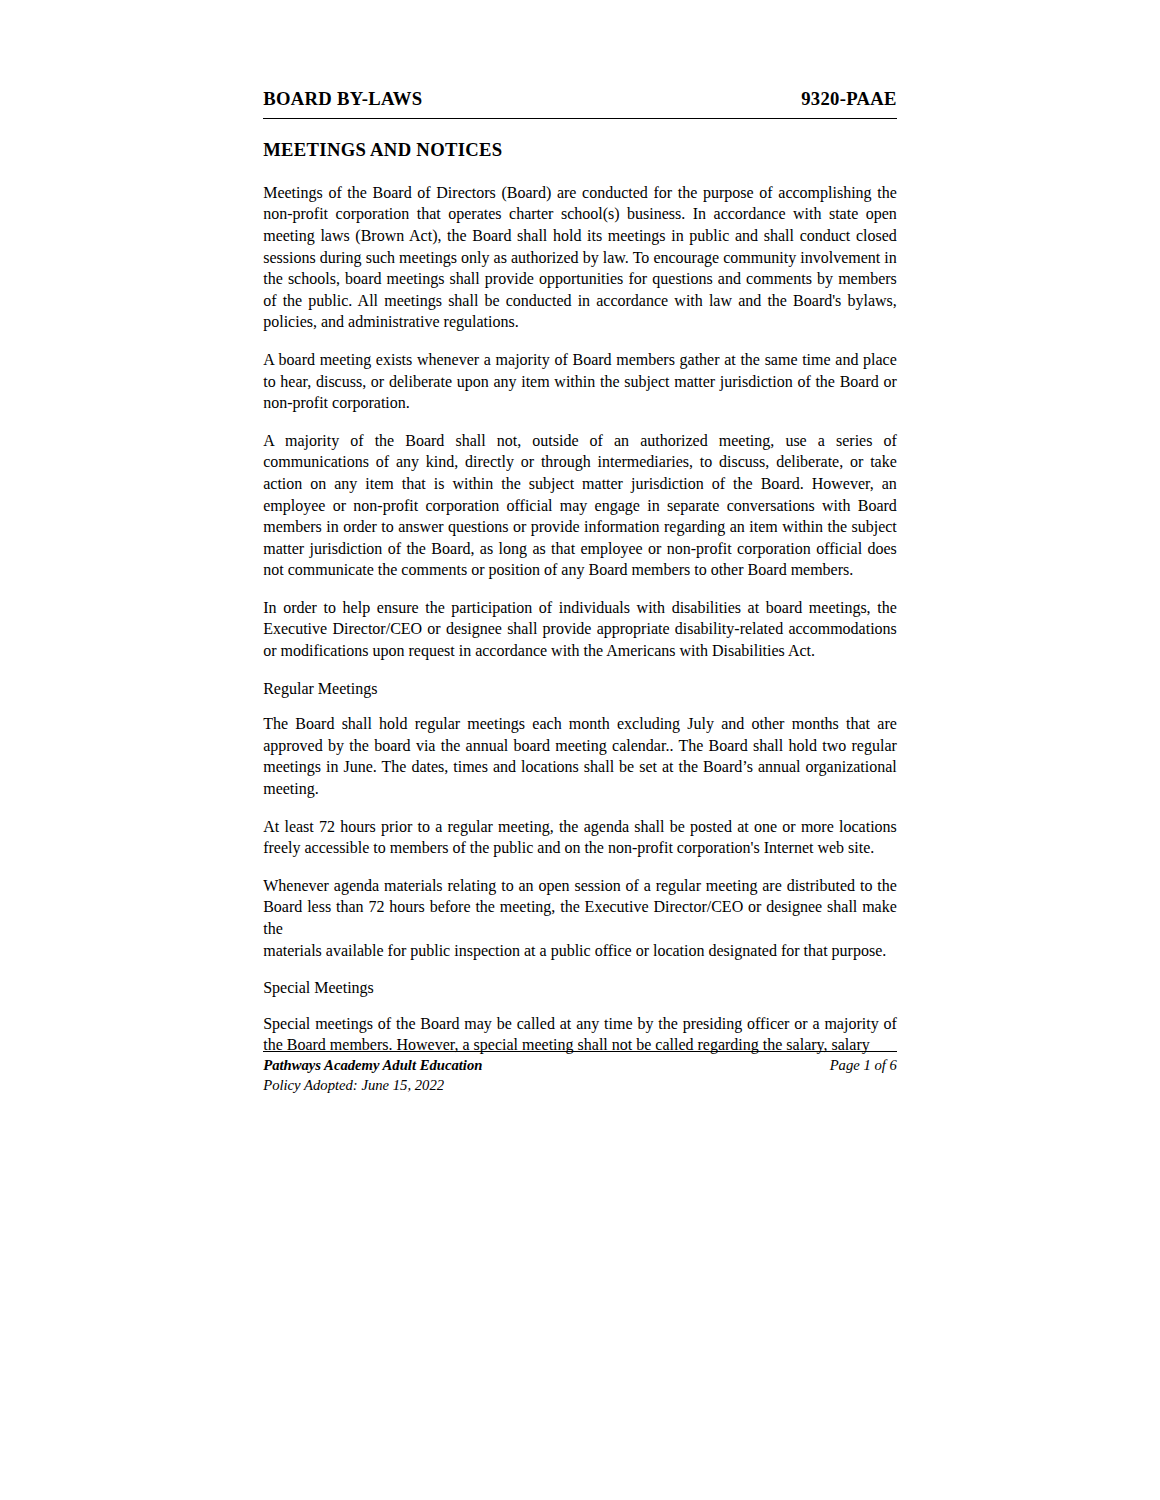Board By-Laws
9320-PAAE
MEETINGS AND NOTICES
Meetings of the Board of Directors (Board) are conducted for the purpose of accomplishing the non-profit corporation that operates charter school(s) business. In accordance with state open meeting laws (Brown Act), the Board shall hold its meetings in public and shall conduct closed sessions during such meetings only as authorized by law. To encourage community involvement in the schools, board meetings shall provide opportunities for questions and comments by members of the public. All meetings shall be conducted in accordance with law and the Board's bylaws, policies, and administrative regulations.
A board meeting exists whenever a majority of Board members gather at the same time and place to hear, discuss, or deliberate upon any item within the subject matter jurisdiction of the Board or non-profit corporation.
A majority of the Board shall not, outside of an authorized meeting, use a series of communications of any kind, directly or through intermediaries, to discuss, deliberate, or take action on any item that is within the subject matter jurisdiction of the Board. However, an employee or non-profit corporation official may engage in separate conversations with Board members in order to answer questions or provide information regarding an item within the subject matter jurisdiction of the Board, as long as that employee or non-profit corporation official does not communicate the comments or position of any Board members to other Board members.
In order to help ensure the participation of individuals with disabilities at board meetings, the Executive Director/CEO or designee shall provide appropriate disability-related accommodations or modifications upon request in accordance with the Americans with Disabilities Act.
Regular Meetings
The Board shall hold regular meetings each month excluding July and other months that are approved by the board via the annual board meeting calendar.. The Board shall hold two regular meetings in June. The dates, times and locations shall be set at the Board’s annual organizational meeting.
At least 72 hours prior to a regular meeting, the agenda shall be posted at one or more locations freely accessible to members of the public and on the non-profit corporation's Internet web site.
Whenever agenda materials relating to an open session of a regular meeting are distributed to the Board less than 72 hours before the meeting, the Executive Director/CEO or designee shall make the
materials available for public inspection at a public office or location designated for that purpose.
Special Meetings
Special meetings of the Board may be called at any time by the presiding officer or a majority of the Board members. However, a special meeting shall not be called regarding the salary, salary
Pathways Academy Adult Education Policy Adopted: June 15, 2022
Page 1 of 6